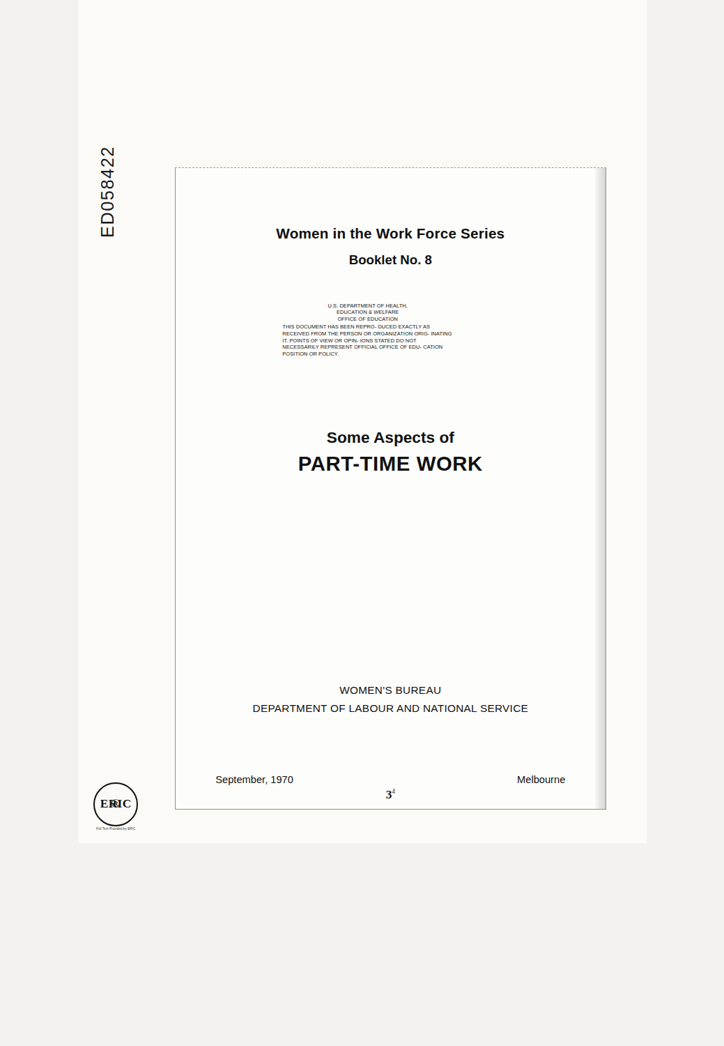ED058422
Women in the Work Force Series
Booklet No. 8
U.S. DEPARTMENT OF HEALTH,
EDUCATION & WELFARE
OFFICE OF EDUCATION
THIS DOCUMENT HAS BEEN REPRO- DUCED EXACTLY AS RECEIVED FROM THE PERSON OR ORGANIZATION ORIG- INATING IT. POINTS OF VIEW OR OPIN- IONS STATED DO NOT NECESSARILY REPRESENT OFFICIAL OFFICE OF EDU- CATION POSITION OR POLICY.
Some Aspects of PART-TIME WORK
WOMEN'S BUREAU
DEPARTMENT OF LABOUR AND NATIONAL SERVICE
September, 1970 Melbourne
34
ERIC® Full Text Provided by ERIC